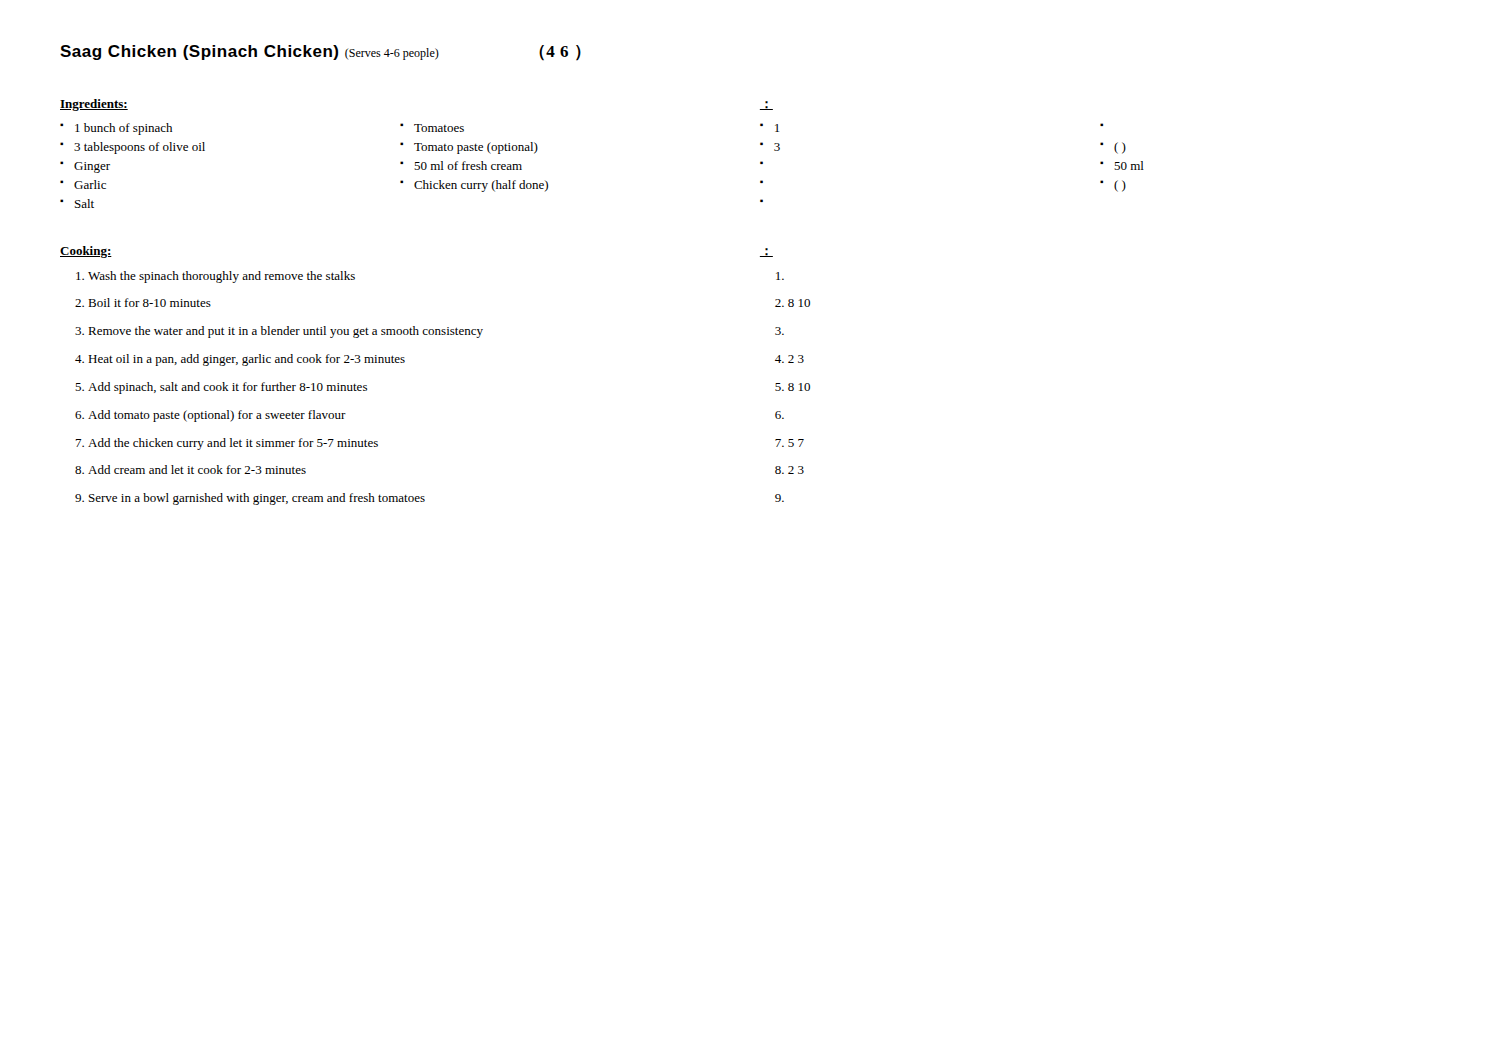Saag Chicken (Spinach Chicken) (Serves 4-6 people)（4 6 ）
Ingredients:
1 bunch of spinach
3 tablespoons of olive oil
Ginger
Garlic
Salt
Tomatoes
Tomato paste (optional)
50 ml of fresh cream
Chicken curry (half done)
Cooking:
Wash the spinach thoroughly and remove the stalks
Boil it for 8-10 minutes
Remove the water and put it in a blender until you get a smooth consistency
Heat oil in a pan, add ginger, garlic and cook for 2-3 minutes
Add spinach, salt and cook it for further 8-10 minutes
Add tomato paste (optional) for a sweeter flavour
Add the chicken curry and let it simmer for 5-7 minutes
Add cream and let it cook for 2-3 minutes
Serve in a bowl garnished with ginger, cream and fresh tomatoes
：
1
3
( )
50 ml
( )
：
8 10
2 3
8 10
5 7
2 3